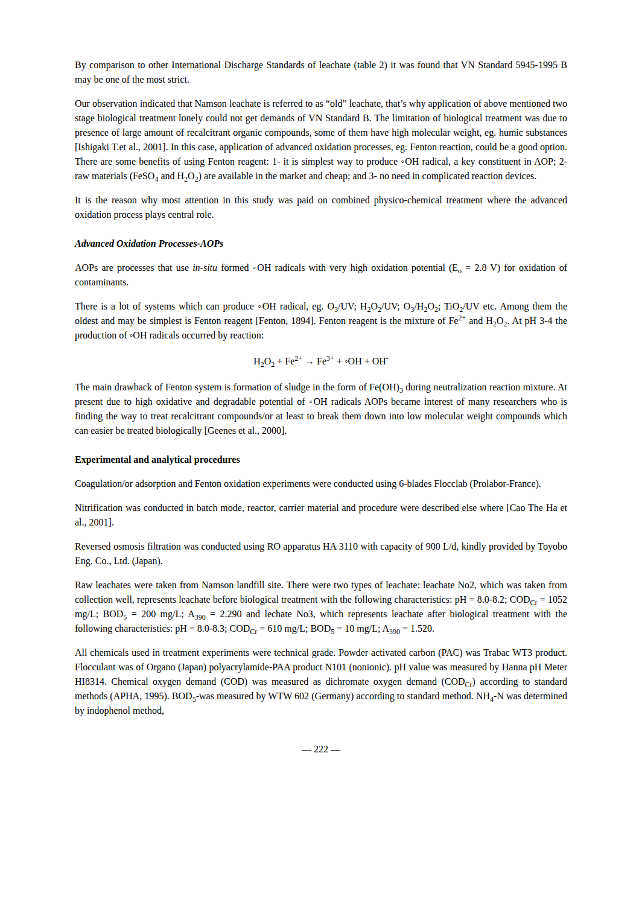By comparison to other International Discharge Standards of leachate (table 2) it was found that VN Standard 5945-1995 B may be one of the most strict.
Our observation indicated that Namson leachate is referred to as “old” leachate, that’s why application of above mentioned two stage biological treatment lonely could not get demands of VN Standard B. The limitation of biological treatment was due to presence of large amount of recalcitrant organic compounds, some of them have high molecular weight, eg. humic substances [Ishigaki T.et al., 2001]. In this case, application of advanced oxidation processes, eg. Fenton reaction, could be a good option. There are some benefits of using Fenton reagent: 1- it is simplest way to produce ◦OH radical, a key constituent in AOP; 2- raw materials (FeSO4 and H2O2) are available in the market and cheap; and 3- no need in complicated reaction devices.
It is the reason why most attention in this study was paid on combined physico-chemical treatment where the advanced oxidation process plays central role.
Advanced Oxidation Processes-AOPs
AOPs are processes that use in-situ formed ◦OH radicals with very high oxidation potential (Eo = 2.8 V) for oxidation of contaminants.
There is a lot of systems which can produce ◦OH radical, eg. O3/UV; H2O2/UV; O3/H2O2; TiO2/UV etc. Among them the oldest and may be simplest is Fenton reagent [Fenton, 1894]. Fenton reagent is the mixture of Fe2+ and H2O2. At pH 3-4 the production of ◦OH radicals occurred by reaction:
H2O2 + Fe2+ → Fe3+ + ◦OH + OH-
The main drawback of Fenton system is formation of sludge in the form of Fe(OH)3 during neutralization reaction mixture. At present due to high oxidative and degradable potential of ◦OH radicals AOPs became interest of many researchers who is finding the way to treat recalcitrant compounds/or at least to break them down into low molecular weight compounds which can easier be treated biologically [Geenes et al., 2000].
Experimental and analytical procedures
Coagulation/or adsorption and Fenton oxidation experiments were conducted using 6-blades Flocclab (Prolabor-France).
Nitrification was conducted in batch mode, reactor, carrier material and procedure were described else where [Cao The Ha et al., 2001].
Reversed osmosis filtration was conducted using RO apparatus HA 3110 with capacity of 900 L/d, kindly provided by Toyobo Eng. Co., Ltd. (Japan).
Raw leachates were taken from Namson landfill site. There were two types of leachate: leachate No2, which was taken from collection well, represents leachate before biological treatment with the following characteristics: pH = 8.0-8.2; CODCr = 1052 mg/L; BOD5 = 200 mg/L; A390 = 2.290 and lechate No3, which represents leachate after biological treatment with the following characteristics: pH = 8.0-8.3; CODCr = 610 mg/L; BOD5 = 10 mg/L; A390 = 1.520.
All chemicals used in treatment experiments were technical grade. Powder activated carbon (PAC) was Trabac WT3 product. Flocculant was of Organo (Japan) polyacrylamide-PAA product N101 (nonionic). pH value was measured by Hanna pH Meter HI8314. Chemical oxygen demand (COD) was measured as dichromate oxygen demand (CODCr) according to standard methods (APHA, 1995). BOD5-was measured by WTW 602 (Germany) according to standard method. NH4-N was determined by indophenol method,
— 222 —